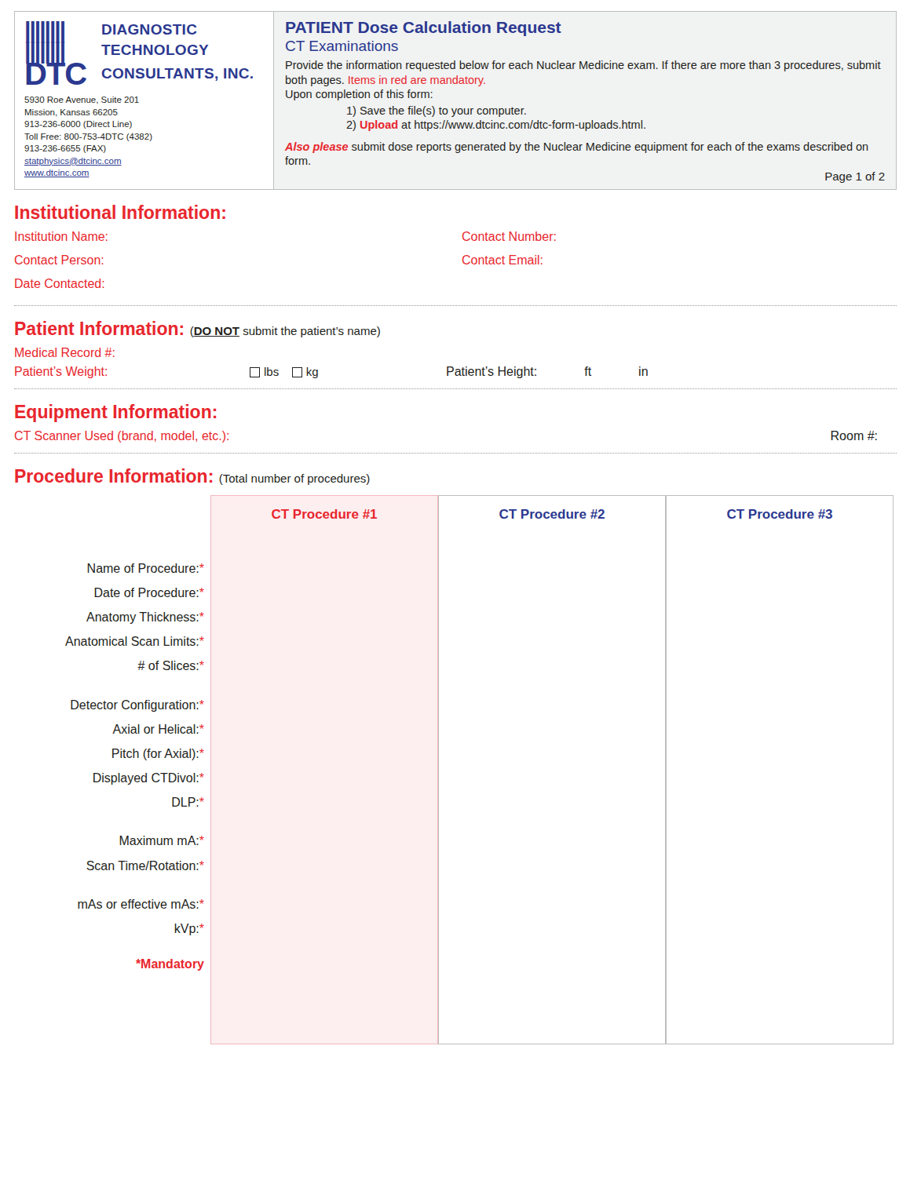||||||||
DIAGNOSTIC
||||||||
TECHNOLOGY
DTC
CONSULTANTS, INC.
5930 Roe Avenue, Suite 201
Mission, Kansas 66205
913-236-6000 (Direct Line)
Toll Free: 800-753-4DTC (4382)
913-236-6655 (FAX)
statphysics@dtcinc.com
www.dtcinc.com
PATIENT Dose Calculation Request
CT Examinations
Provide the information requested below for each Nuclear Medicine exam. If there are more than 3 procedures, submit both pages. Items in red are mandatory.
Upon completion of this form:
1) Save the file(s) to your computer.
2) Upload at https://www.dtcinc.com/dtc-form-uploads.html.
Also please submit dose reports generated by the Nuclear Medicine equipment for each of the exams described on form.
Page 1 of 2
Institutional Information:
Institution Name:
Contact Number:
Contact Person:
Contact Email:
Date Contacted:
Patient Information: (DO NOT submit the patient’s name)
Medical Record #:
Patient’s Weight: lbs kg Patient’s Height: ft in
Equipment Information:
CT Scanner Used (brand, model, etc.): Room #:
Procedure Information: (Total number of procedures)
Name of Procedure:*
Date of Procedure:*
Anatomy Thickness:*
Anatomical Scan Limits:*
# of Slices:*
Detector Configuration:*
Axial or Helical:*
Pitch (for Axial):*
Displayed CTDivol:*
DLP:*
Maximum mA:*
Scan Time/Rotation:*
mAs or effective mAs:*
kVp:*
*Mandatory
CT Procedure #1
CT Procedure #2
CT Procedure #3